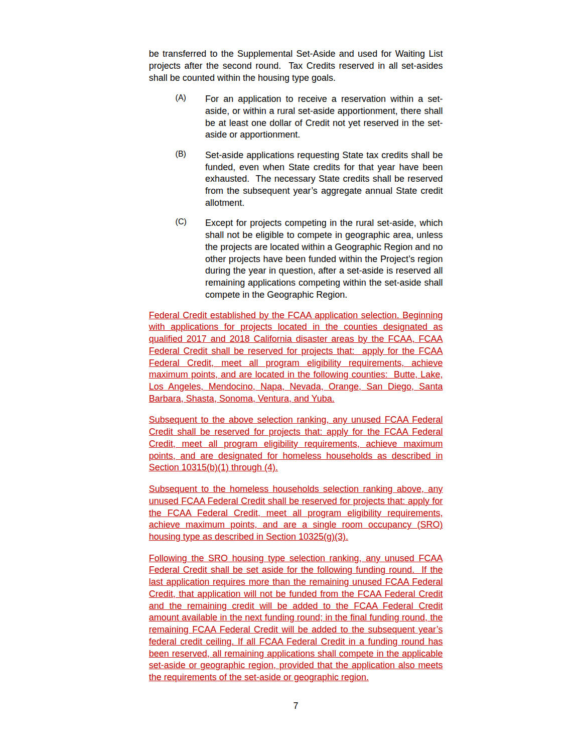be transferred to the Supplemental Set-Aside and used for Waiting List projects after the second round. Tax Credits reserved in all set-asides shall be counted within the housing type goals.
(A)
For an application to receive a reservation within a set-aside, or within a rural set-aside apportionment, there shall be at least one dollar of Credit not yet reserved in the set-aside or apportionment.
(B)
Set-aside applications requesting State tax credits shall be funded, even when State credits for that year have been exhausted. The necessary State credits shall be reserved from the subsequent year’s aggregate annual State credit allotment.
(C)
Except for projects competing in the rural set-aside, which shall not be eligible to compete in geographic area, unless the projects are located within a Geographic Region and no other projects have been funded within the Project’s region during the year in question, after a set-aside is reserved all remaining applications competing within the set-aside shall compete in the Geographic Region.
Federal Credit established by the FCAA application selection. Beginning with applications for projects located in the counties designated as qualified 2017 and 2018 California disaster areas by the FCAA, FCAA Federal Credit shall be reserved for projects that: apply for the FCAA Federal Credit, meet all program eligibility requirements, achieve maximum points, and are located in the following counties: Butte, Lake, Los Angeles, Mendocino, Napa, Nevada, Orange, San Diego, Santa Barbara, Shasta, Sonoma, Ventura, and Yuba.
Subsequent to the above selection ranking, any unused FCAA Federal Credit shall be reserved for projects that: apply for the FCAA Federal Credit, meet all program eligibility requirements, achieve maximum points, and are designated for homeless households as described in Section 10315(b)(1) through (4).
Subsequent to the homeless households selection ranking above, any unused FCAA Federal Credit shall be reserved for projects that: apply for the FCAA Federal Credit, meet all program eligibility requirements, achieve maximum points, and are a single room occupancy (SRO) housing type as described in Section 10325(g)(3).
Following the SRO housing type selection ranking, any unused FCAA Federal Credit shall be set aside for the following funding round. If the last application requires more than the remaining unused FCAA Federal Credit, that application will not be funded from the FCAA Federal Credit and the remaining credit will be added to the FCAA Federal Credit amount available in the next funding round; in the final funding round, the remaining FCAA Federal Credit will be added to the subsequent year’s federal credit ceiling. If all FCAA Federal Credit in a funding round has been reserved, all remaining applications shall compete in the applicable set-aside or geographic region, provided that the application also meets the requirements of the set-aside or geographic region.
7